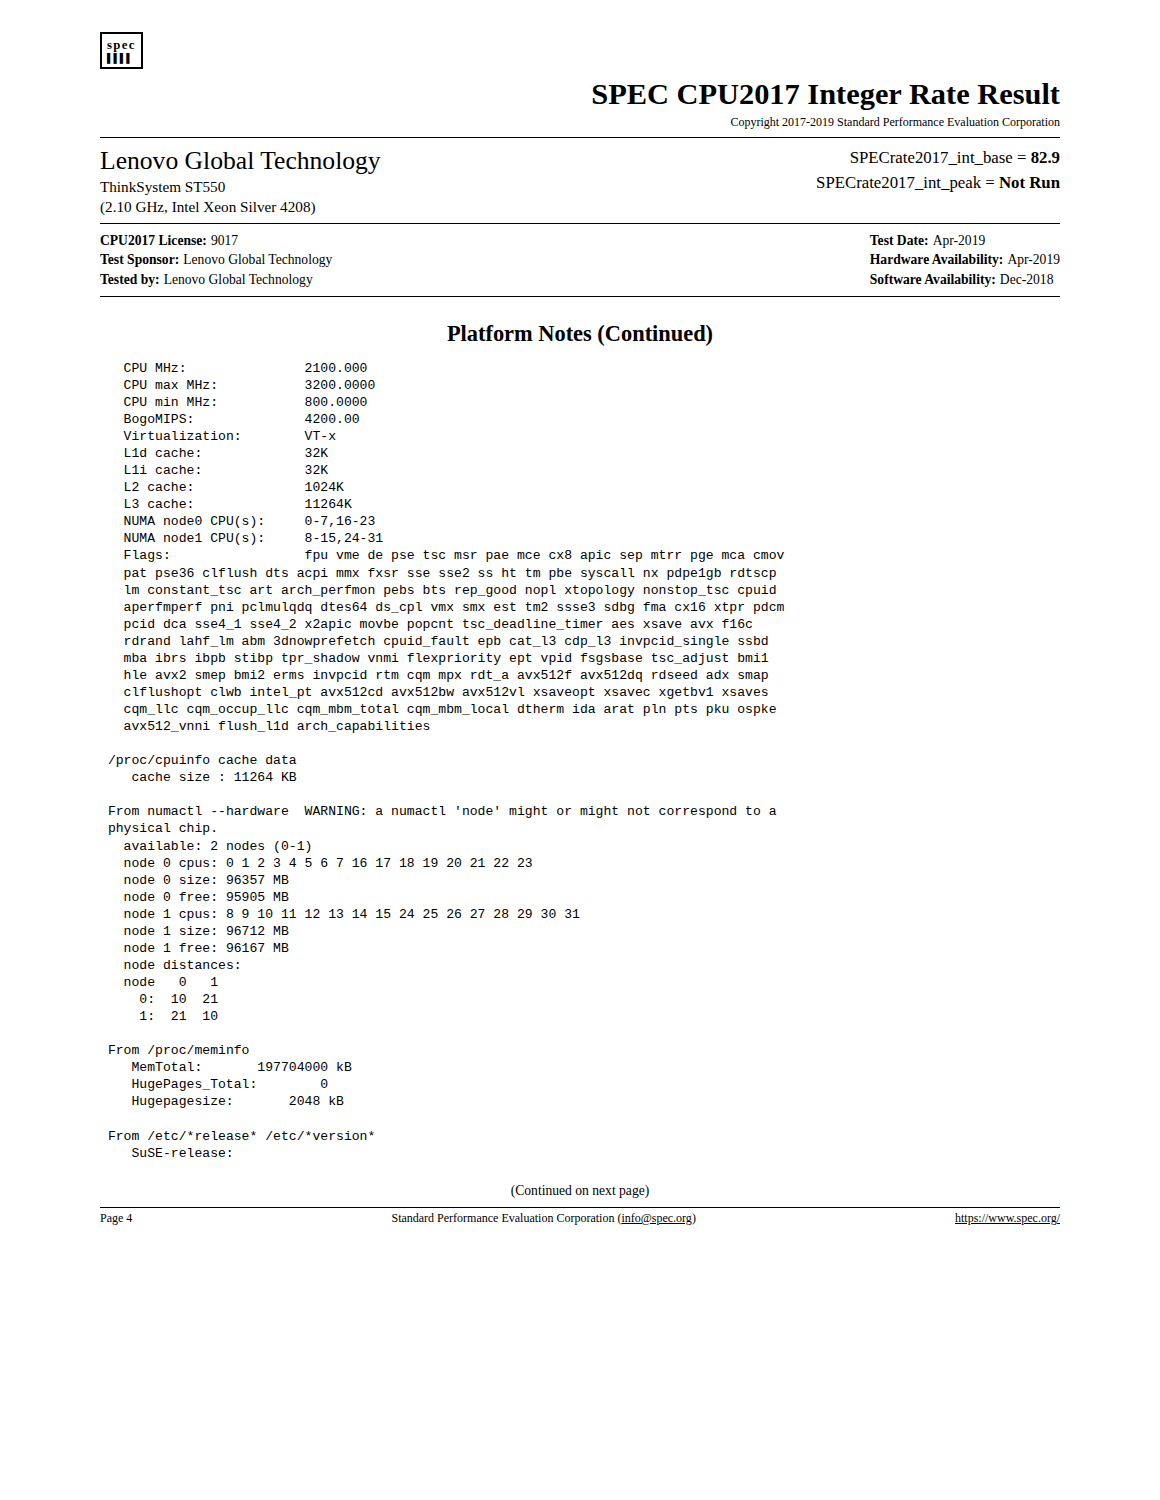spec▌▌▌▌
SPEC CPU2017 Integer Rate Result
Copyright 2017-2019 Standard Performance Evaluation Corporation
Lenovo Global Technology
ThinkSystem ST550
(2.10 GHz, Intel Xeon Silver 4208)
SPECrate2017_int_base = 82.9
SPECrate2017_int_peak = Not Run
CPU2017 License:
9017
Test Sponsor:
Lenovo Global Technology
Tested by:
Lenovo Global Technology
Test Date:
Apr-2019
Hardware Availability:
Apr-2019
Software Availability:
Dec-2018
Platform Notes (Continued)
   CPU MHz:               2100.000
   CPU max MHz:           3200.0000
   CPU min MHz:           800.0000
   BogoMIPS:              4200.00
   Virtualization:        VT-x
   L1d cache:             32K
   L1i cache:             32K
   L2 cache:              1024K
   L3 cache:              11264K
   NUMA node0 CPU(s):     0-7,16-23
   NUMA node1 CPU(s):     8-15,24-31
   Flags:                 fpu vme de pse tsc msr pae mce cx8 apic sep mtrr pge mca cmov
   pat pse36 clflush dts acpi mmx fxsr sse sse2 ss ht tm pbe syscall nx pdpe1gb rdtscp
   lm constant_tsc art arch_perfmon pebs bts rep_good nopl xtopology nonstop_tsc cpuid
   aperfmperf pni pclmulqdq dtes64 ds_cpl vmx smx est tm2 ssse3 sdbg fma cx16 xtpr pdcm
   pcid dca sse4_1 sse4_2 x2apic movbe popcnt tsc_deadline_timer aes xsave avx f16c
   rdrand lahf_lm abm 3dnowprefetch cpuid_fault epb cat_l3 cdp_l3 invpcid_single ssbd
   mba ibrs ibpb stibp tpr_shadow vnmi flexpriority ept vpid fsgsbase tsc_adjust bmi1
   hle avx2 smep bmi2 erms invpcid rtm cqm mpx rdt_a avx512f avx512dq rdseed adx smap
   clflushopt clwb intel_pt avx512cd avx512bw avx512vl xsaveopt xsavec xgetbv1 xsaves
   cqm_llc cqm_occup_llc cqm_mbm_total cqm_mbm_local dtherm ida arat pln pts pku ospke
   avx512_vnni flush_l1d arch_capabilities

 /proc/cpuinfo cache data
    cache size : 11264 KB

 From numactl --hardware  WARNING: a numactl 'node' might or might not correspond to a
 physical chip.
   available: 2 nodes (0-1)
   node 0 cpus: 0 1 2 3 4 5 6 7 16 17 18 19 20 21 22 23
   node 0 size: 96357 MB
   node 0 free: 95905 MB
   node 1 cpus: 8 9 10 11 12 13 14 15 24 25 26 27 28 29 30 31
   node 1 size: 96712 MB
   node 1 free: 96167 MB
   node distances:
   node   0   1
     0:  10  21
     1:  21  10

 From /proc/meminfo
    MemTotal:       197704000 kB
    HugePages_Total:        0
    Hugepagesize:       2048 kB

 From /etc/*release* /etc/*version*
    SuSE-release:
(Continued on next page)
Page 4 Standard Performance Evaluation Corporation (info@spec.org) https://www.spec.org/